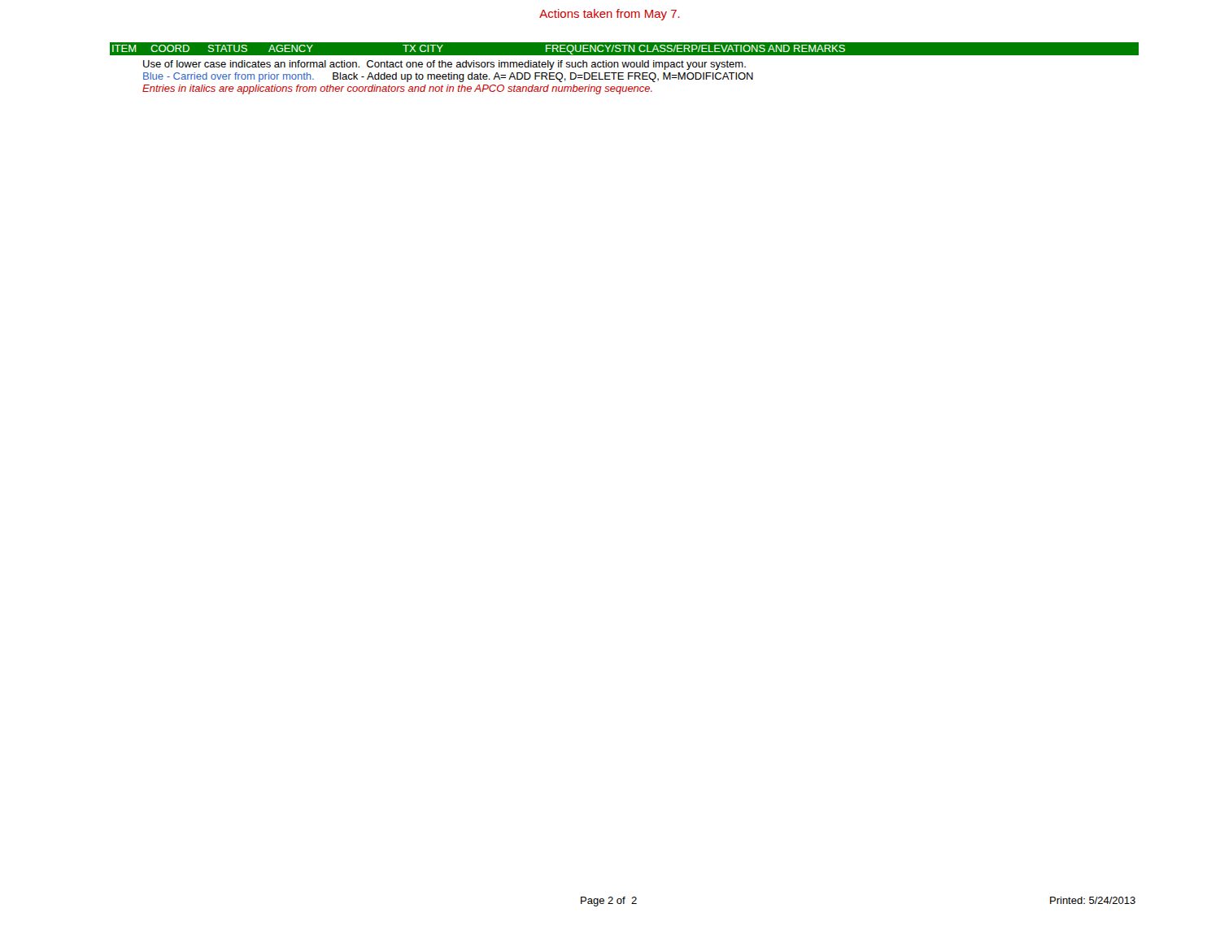Actions taken from May 7.
ITEM COORD STATUS AGENCY TX CITY FREQUENCY/STN CLASS/ERP/ELEVATIONS AND REMARKS
Use of lower case indicates an informal action. Contact one of the advisors immediately if such action would impact your system.
Blue - Carried over from prior month. Black - Added up to meeting date. A= ADD FREQ, D=DELETE FREQ, M=MODIFICATION
Entries in italics are applications from other coordinators and not in the APCO standard numbering sequence.
Page 2 of 2
Printed: 5/24/2013